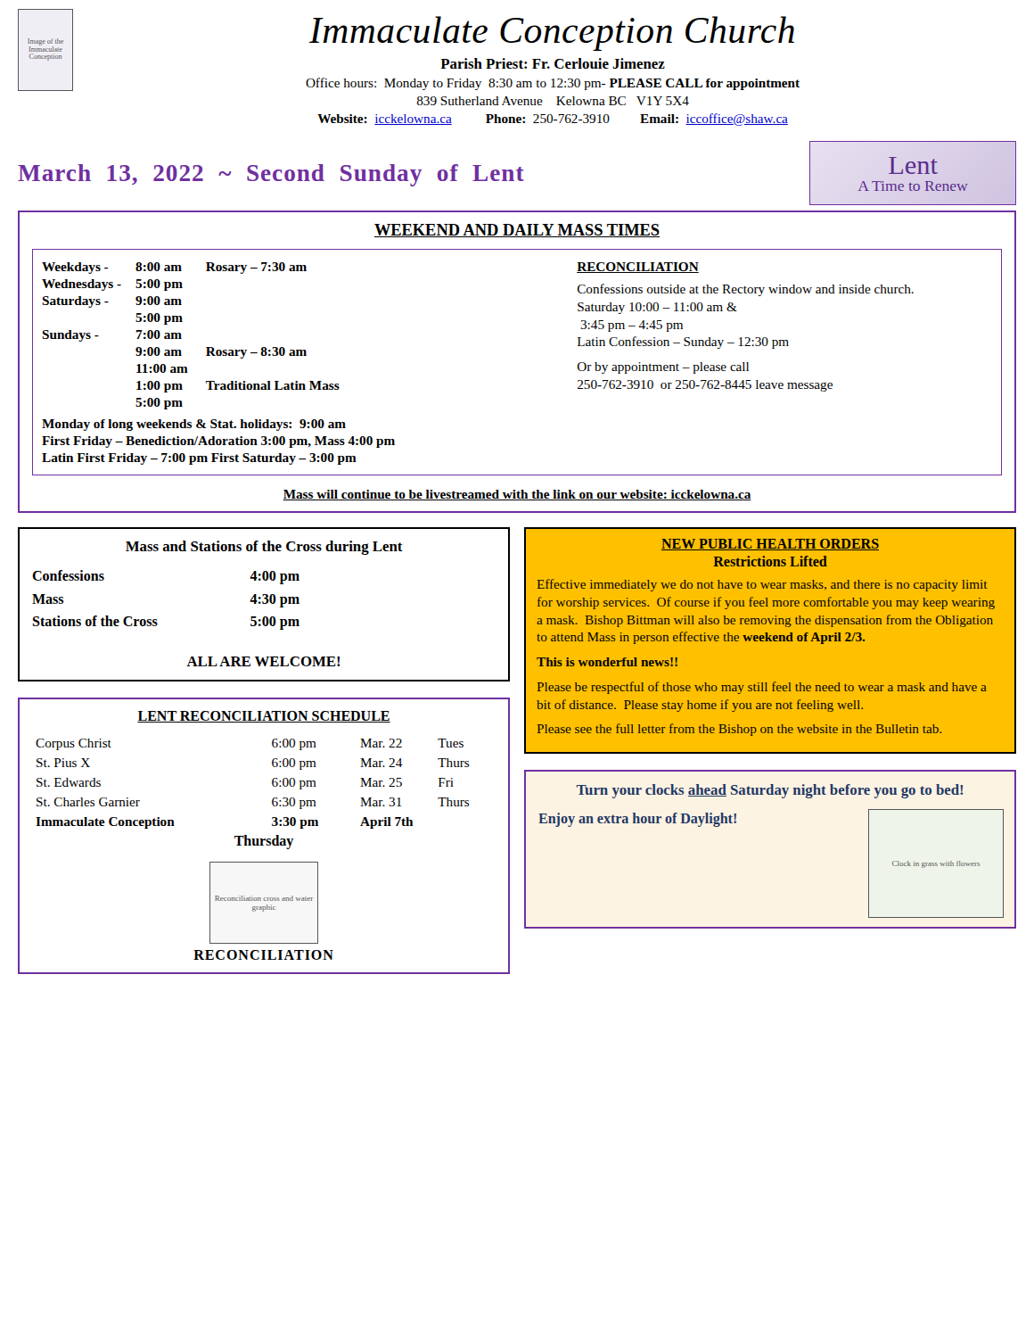Image of the Immaculate Conception
Immaculate Conception Church
Parish Priest: Fr. Cerlouie Jimenez
Office hours: Monday to Friday 8:30 am to 12:30 pm- PLEASE CALL for appointment
839 Sutherland Avenue Kelowna BC V1Y 5X4
Website: icckelowna.ca Phone: 250-762-3910 Email: iccoffice@shaw.ca
March 13, 2022 ~ Second Sunday of Lent
Lent
A Time to Renew
WEEKEND AND DAILY MASS TIMES
| Weekdays - | 8:00 am | Rosary – 7:30 am |
| Wednesdays - | 5:00 pm | |
| Saturdays - | 9:00 am | |
| | 5:00 pm | |
| Sundays - | 7:00 am | |
| | 9:00 am | Rosary – 8:30 am |
| | 11:00 am | |
| | 1:00 pm | Traditional Latin Mass |
| | 5:00 pm | |
Monday of long weekends & Stat. holidays: 9:00 am
First Friday – Benediction/Adoration 3:00 pm, Mass 4:00 pm
Latin First Friday – 7:00 pm First Saturday – 3:00 pm
RECONCILIATION
Confessions outside at the Rectory window and inside church.
Saturday 10:00 – 11:00 am &
3:45 pm – 4:45 pm
Latin Confession – Sunday – 12:30 pm
Or by appointment – please call
250-762-3910 or 250-762-8445 leave message
Mass will continue to be livestreamed with the link on our website: icckelowna.ca
Mass and Stations of the Cross during Lent
Confessions 4:00 pm
Mass 4:30 pm
Stations of the Cross 5:00 pm
ALL ARE WELCOME!
LENT RECONCILIATION SCHEDULE
| Corpus Christ | 6:00 pm | Mar. 22 | Tues |
| St. Pius X | 6:00 pm | Mar. 24 | Thurs |
| St. Edwards | 6:00 pm | Mar. 25 | Fri |
| St. Charles Garnier | 6:30 pm | Mar. 31 | Thurs |
| Immaculate Conception | 3:30 pm | April 7th |
Thursday
Reconciliation cross and water graphic
RECONCILIATION
NEW PUBLIC HEALTH ORDERS
Restrictions Lifted
Effective immediately we do not have to wear masks, and there is no capacity limit for worship services. Of course if you feel more comfortable you may keep wearing a mask. Bishop Bittman will also be removing the dispensation from the Obligation to attend Mass in person effective the weekend of April 2/3.
This is wonderful news!!
Please be respectful of those who may still feel the need to wear a mask and have a bit of distance. Please stay home if you are not feeling well.
Please see the full letter from the Bishop on the website in the Bulletin tab.
Turn your clocks ahead Saturday night before you go to bed!
Enjoy an extra hour of Daylight!
Clock in grass with flowers